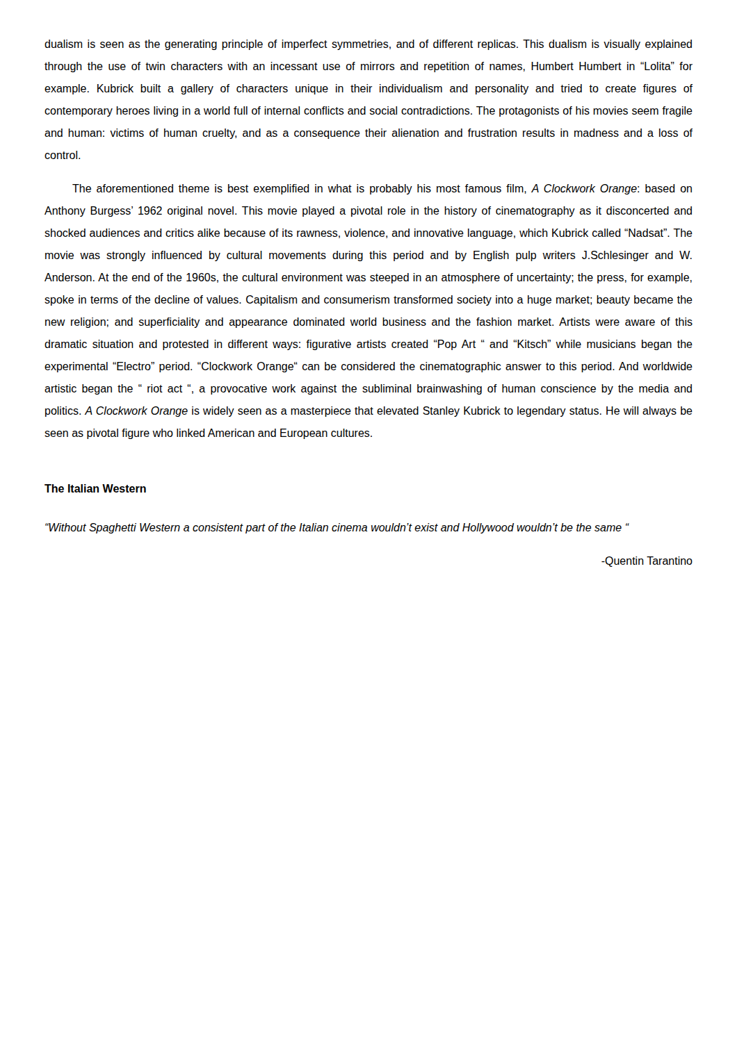dualism is seen as the generating principle of imperfect symmetries, and of different replicas. This dualism is visually explained through the use of twin characters with an incessant use of mirrors and repetition of names, Humbert Humbert in “Lolita” for example. Kubrick built a gallery of characters unique in their individualism and personality and tried to create figures of contemporary heroes living in a world full of internal conflicts and social contradictions. The protagonists of his movies seem fragile and human: victims of human cruelty, and as a consequence their alienation and frustration results in madness and a loss of control.
The aforementioned theme is best exemplified in what is probably his most famous film, A Clockwork Orange: based on Anthony Burgess’ 1962 original novel. This movie played a pivotal role in the history of cinematography as it disconcerted and shocked audiences and critics alike because of its rawness, violence, and innovative language, which Kubrick called “Nadsat”. The movie was strongly influenced by cultural movements during this period and by English pulp writers J.Schlesinger and W. Anderson. At the end of the 1960s, the cultural environment was steeped in an atmosphere of uncertainty; the press, for example, spoke in terms of the decline of values. Capitalism and consumerism transformed society into a huge market; beauty became the new religion; and superficiality and appearance dominated world business and the fashion market. Artists were aware of this dramatic situation and protested in different ways: figurative artists created “Pop Art “ and “Kitsch” while musicians began the experimental “Electro” period. “Clockwork Orange“ can be considered the cinematographic answer to this period. And worldwide artistic began the “ riot act “, a provocative work against the subliminal brainwashing of human conscience by the media and politics. A Clockwork Orange is widely seen as a masterpiece that elevated Stanley Kubrick to legendary status. He will always be seen as pivotal figure who linked American and European cultures.
The Italian Western
“Without Spaghetti Western a consistent part of the Italian cinema wouldn’t exist and Hollywood wouldn’t be the same “
-Quentin Tarantino